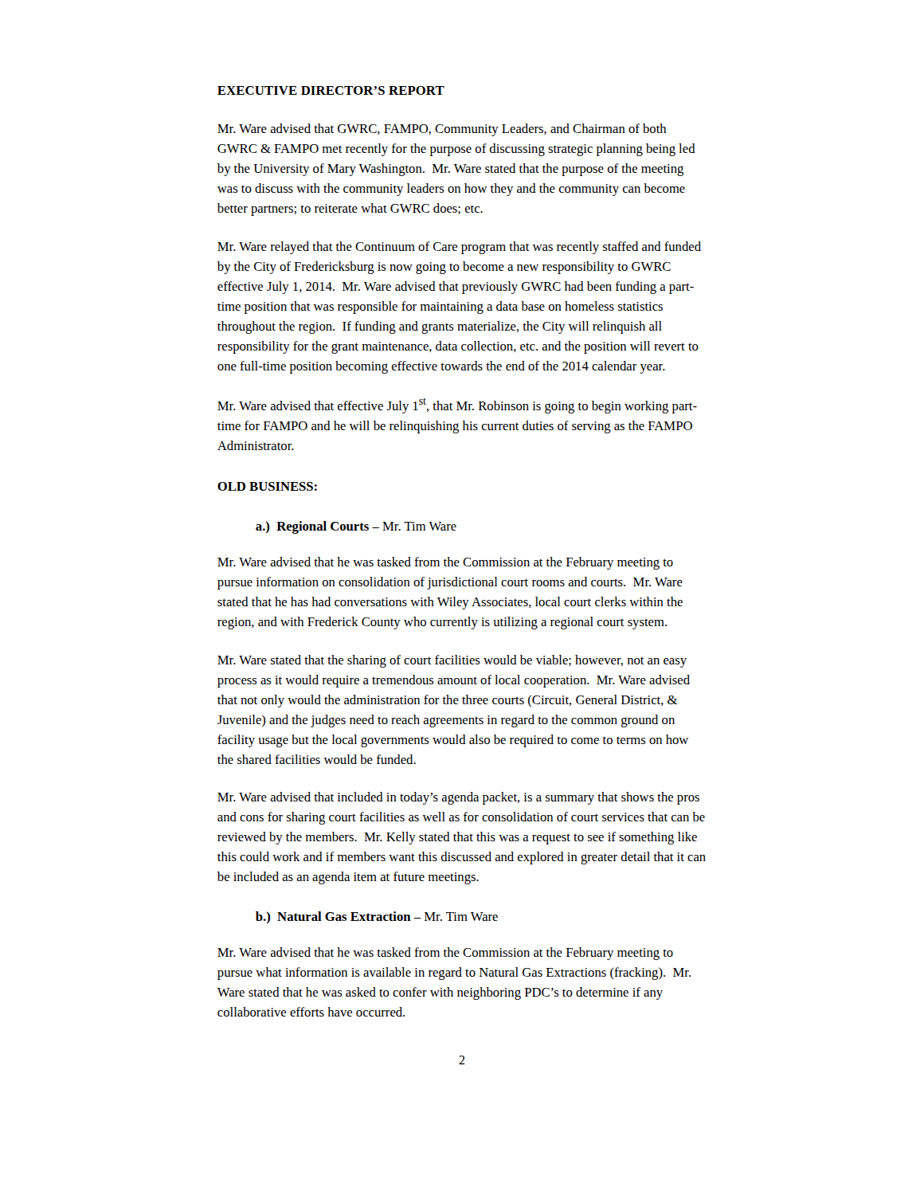EXECUTIVE DIRECTOR’S REPORT
Mr. Ware advised that GWRC, FAMPO, Community Leaders, and Chairman of both GWRC & FAMPO met recently for the purpose of discussing strategic planning being led by the University of Mary Washington. Mr. Ware stated that the purpose of the meeting was to discuss with the community leaders on how they and the community can become better partners; to reiterate what GWRC does; etc.
Mr. Ware relayed that the Continuum of Care program that was recently staffed and funded by the City of Fredericksburg is now going to become a new responsibility to GWRC effective July 1, 2014. Mr. Ware advised that previously GWRC had been funding a part-time position that was responsible for maintaining a data base on homeless statistics throughout the region. If funding and grants materialize, the City will relinquish all responsibility for the grant maintenance, data collection, etc. and the position will revert to one full-time position becoming effective towards the end of the 2014 calendar year.
Mr. Ware advised that effective July 1st, that Mr. Robinson is going to begin working part-time for FAMPO and he will be relinquishing his current duties of serving as the FAMPO Administrator.
OLD BUSINESS:
a.) Regional Courts – Mr. Tim Ware
Mr. Ware advised that he was tasked from the Commission at the February meeting to pursue information on consolidation of jurisdictional court rooms and courts. Mr. Ware stated that he has had conversations with Wiley Associates, local court clerks within the region, and with Frederick County who currently is utilizing a regional court system.
Mr. Ware stated that the sharing of court facilities would be viable; however, not an easy process as it would require a tremendous amount of local cooperation. Mr. Ware advised that not only would the administration for the three courts (Circuit, General District, & Juvenile) and the judges need to reach agreements in regard to the common ground on facility usage but the local governments would also be required to come to terms on how the shared facilities would be funded.
Mr. Ware advised that included in today’s agenda packet, is a summary that shows the pros and cons for sharing court facilities as well as for consolidation of court services that can be reviewed by the members. Mr. Kelly stated that this was a request to see if something like this could work and if members want this discussed and explored in greater detail that it can be included as an agenda item at future meetings.
b.) Natural Gas Extraction – Mr. Tim Ware
Mr. Ware advised that he was tasked from the Commission at the February meeting to pursue what information is available in regard to Natural Gas Extractions (fracking). Mr. Ware stated that he was asked to confer with neighboring PDC’s to determine if any collaborative efforts have occurred.
2